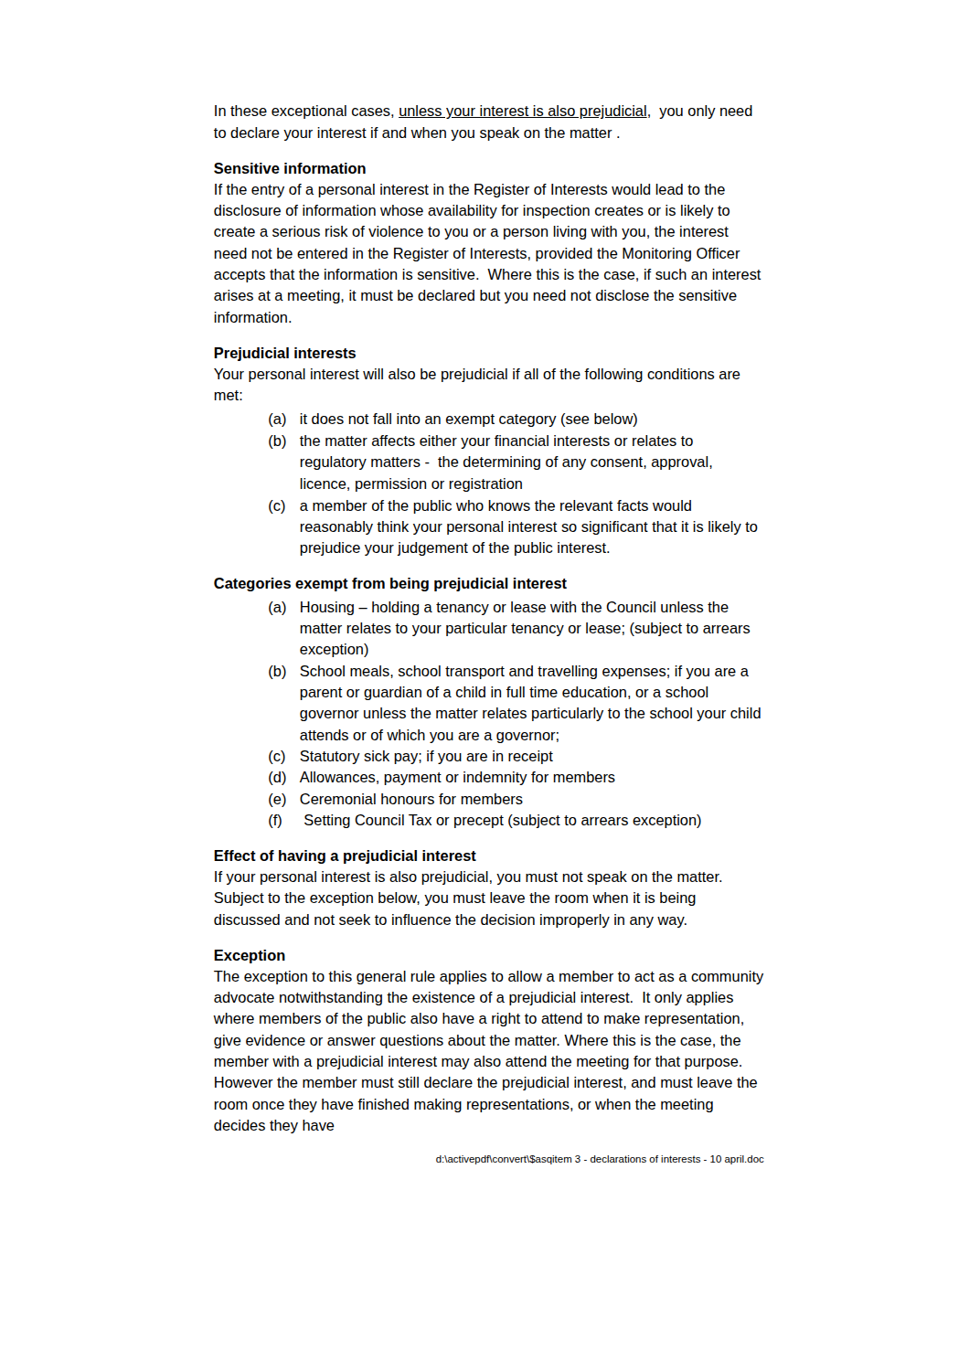In these exceptional cases, unless your interest is also prejudicial, you only need to declare your interest if and when you speak on the matter .
Sensitive information
If the entry of a personal interest in the Register of Interests would lead to the disclosure of information whose availability for inspection creates or is likely to create a serious risk of violence to you or a person living with you, the interest need not be entered in the Register of Interests, provided the Monitoring Officer accepts that the information is sensitive. Where this is the case, if such an interest arises at a meeting, it must be declared but you need not disclose the sensitive information.
Prejudicial interests
Your personal interest will also be prejudicial if all of the following conditions are met:
(a) it does not fall into an exempt category (see below)
(b) the matter affects either your financial interests or relates to regulatory matters - the determining of any consent, approval, licence, permission or registration
(c) a member of the public who knows the relevant facts would reasonably think your personal interest so significant that it is likely to prejudice your judgement of the public interest.
Categories exempt from being prejudicial interest
(a) Housing – holding a tenancy or lease with the Council unless the matter relates to your particular tenancy or lease; (subject to arrears exception)
(b) School meals, school transport and travelling expenses; if you are a parent or guardian of a child in full time education, or a school governor unless the matter relates particularly to the school your child attends or of which you are a governor;
(c) Statutory sick pay; if you are in receipt
(d) Allowances, payment or indemnity for members
(e) Ceremonial honours for members
(f) Setting Council Tax or precept (subject to arrears exception)
Effect of having a prejudicial interest
If your personal interest is also prejudicial, you must not speak on the matter. Subject to the exception below, you must leave the room when it is being discussed and not seek to influence the decision improperly in any way.
Exception
The exception to this general rule applies to allow a member to act as a community advocate notwithstanding the existence of a prejudicial interest. It only applies where members of the public also have a right to attend to make representation, give evidence or answer questions about the matter. Where this is the case, the member with a prejudicial interest may also attend the meeting for that purpose. However the member must still declare the prejudicial interest, and must leave the room once they have finished making representations, or when the meeting decides they have
d:\activepdf\convert\$asqitem 3 - declarations of interests - 10 april.doc